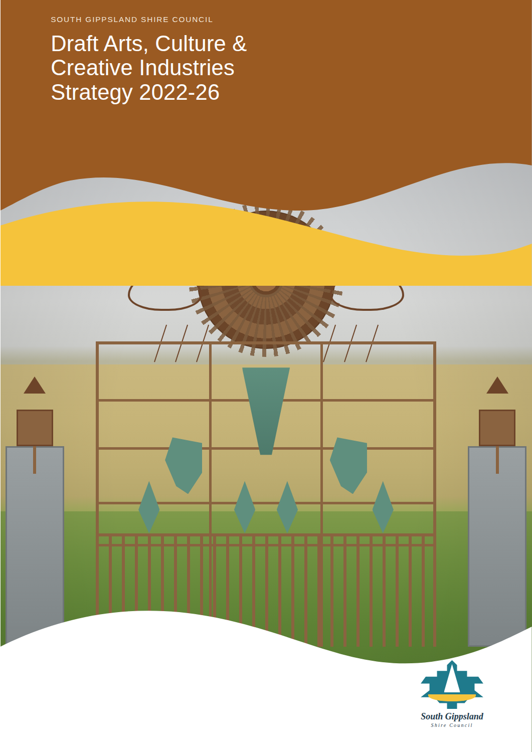South Gippsland Shire Council
Draft Arts, Culture &
Creative Industries
Strategy 2022-26
South Gippsland
Shire Council
South Gippsland Shire Council logo